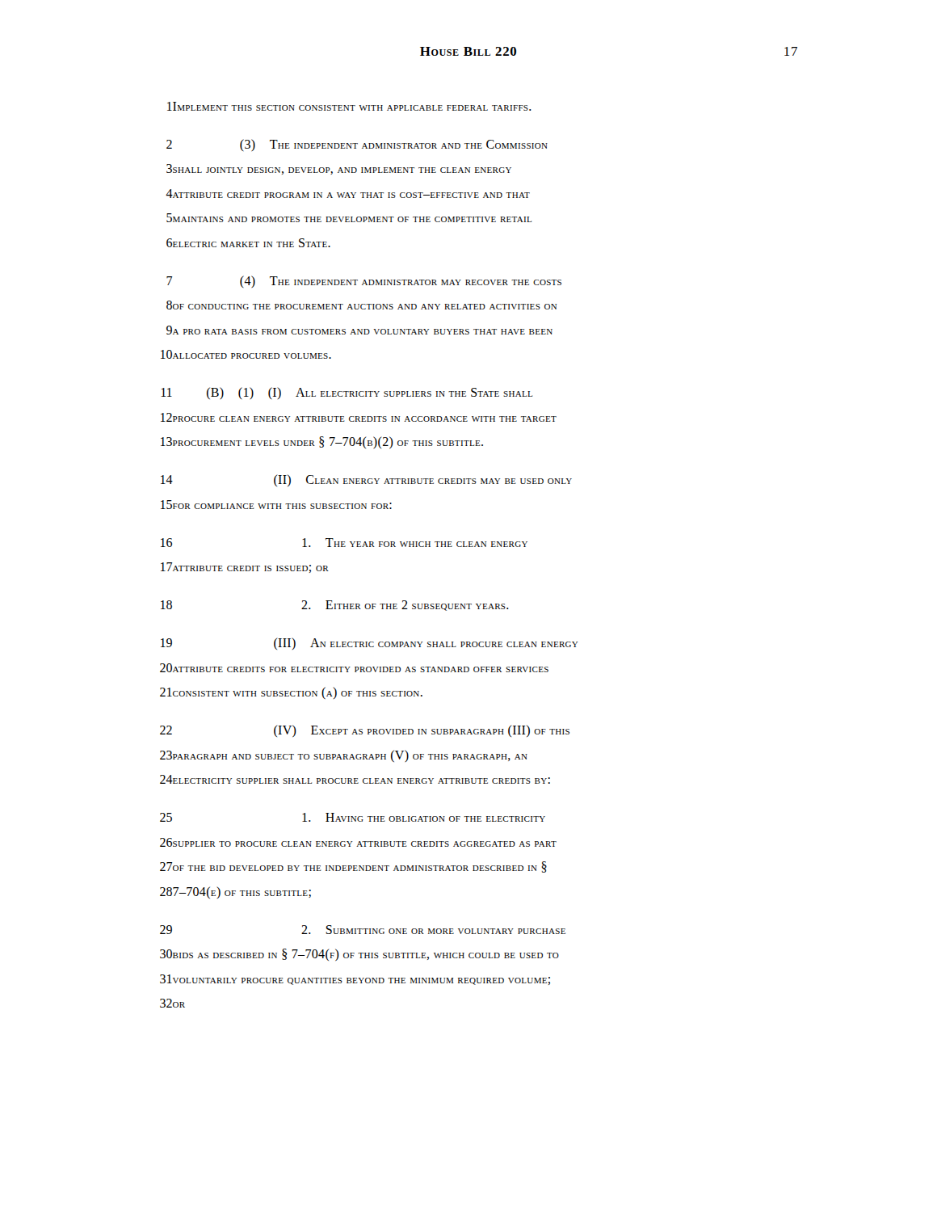House Bill 220 17
| 1 | Implement this section consistent with applicable federal tariffs. |
| 2 | (3) The independent administrator and the Commission |
| 3 | shall jointly design, develop, and implement the clean energy |
| 4 | attribute credit program in a way that is cost–effective and that |
| 5 | maintains and promotes the development of the competitive retail |
| 6 | electric market in the State. |
| 7 | (4) The independent administrator may recover the costs |
| 8 | of conducting the procurement auctions and any related activities on |
| 9 | a pro rata basis from customers and voluntary buyers that have been |
| 10 | allocated procured volumes. |
| 11 | (B) (1) (I) All electricity suppliers in the State shall |
| 12 | procure clean energy attribute credits in accordance with the target |
| 13 | procurement levels under § 7–704(b)(2) of this subtitle. |
| 14 | (II) Clean energy attribute credits may be used only |
| 15 | for compliance with this subsection for: |
| 16 | 1. The year for which the clean energy |
| 17 | attribute credit is issued; or |
| 18 | 2. Either of the 2 subsequent years. |
| 19 | (III) An electric company shall procure clean energy |
| 20 | attribute credits for electricity provided as standard offer services |
| 21 | consistent with subsection (a) of this section. |
| 22 | (IV) Except as provided in subparagraph (III) of this |
| 23 | paragraph and subject to subparagraph (V) of this paragraph, an |
| 24 | electricity supplier shall procure clean energy attribute credits by: |
| 25 | 1. Having the obligation of the electricity |
| 26 | supplier to procure clean energy attribute credits aggregated as part |
| 27 | of the bid developed by the independent administrator described in § |
| 28 | 7–704(e) of this subtitle; |
| 29 | 2. Submitting one or more voluntary purchase |
| 30 | bids as described in § 7–704(f) of this subtitle, which could be used to |
| 31 | voluntarily procure quantities beyond the minimum required volume; |
| 32 | or |